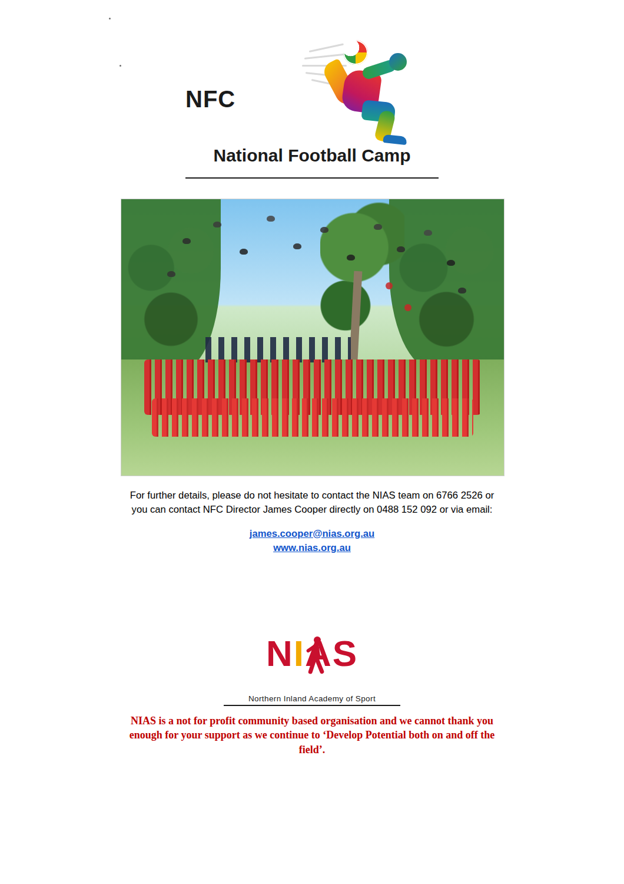NFC
National Football Camp
For further details, please do not hesitate to contact the NIAS team on 6766 2526 or you can contact NFC Director James Cooper directly on 0488 152 092 or via email:
james.cooper@nias.org.au
www.nias.org.au
NIAS
Northern Inland Academy of Sport
NIAS is a not for profit community based organisation and we cannot thank you enough for your support as we continue to ‘Develop Potential both on and off the field’.